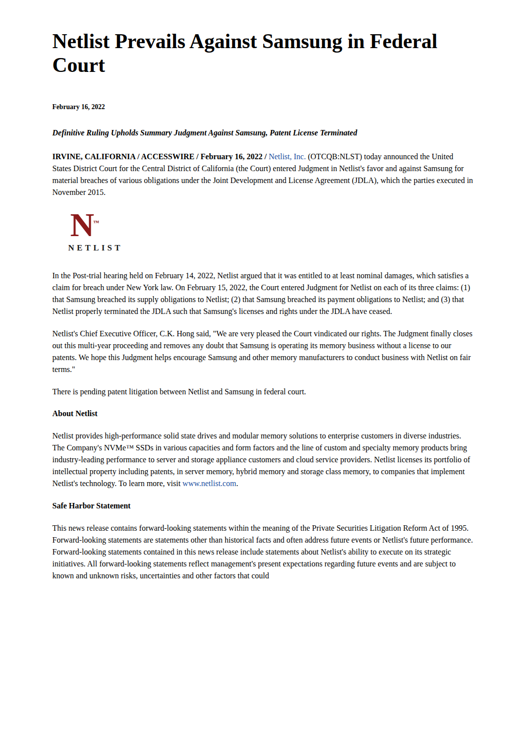Netlist Prevails Against Samsung in Federal Court
February 16, 2022
Definitive Ruling Upholds Summary Judgment Against Samsung, Patent License Terminated
IRVINE, CALIFORNIA / ACCESSWIRE / February 16, 2022 / Netlist, Inc. (OTCQB:NLST) today announced the United States District Court for the Central District of California (the Court) entered Judgment in Netlist's favor and against Samsung for material breaches of various obligations under the Joint Development and License Agreement (JDLA), which the parties executed in November 2015.
N™
NETLIST
In the Post-trial hearing held on February 14, 2022, Netlist argued that it was entitled to at least nominal damages, which satisfies a claim for breach under New York law. On February 15, 2022, the Court entered Judgment for Netlist on each of its three claims: (1) that Samsung breached its supply obligations to Netlist; (2) that Samsung breached its payment obligations to Netlist; and (3) that Netlist properly terminated the JDLA such that Samsung's licenses and rights under the JDLA have ceased.
Netlist's Chief Executive Officer, C.K. Hong said, "We are very pleased the Court vindicated our rights. The Judgment finally closes out this multi-year proceeding and removes any doubt that Samsung is operating its memory business without a license to our patents. We hope this Judgment helps encourage Samsung and other memory manufacturers to conduct business with Netlist on fair terms."
There is pending patent litigation between Netlist and Samsung in federal court.
About Netlist
Netlist provides high-performance solid state drives and modular memory solutions to enterprise customers in diverse industries. The Company's NVMe™ SSDs in various capacities and form factors and the line of custom and specialty memory products bring industry-leading performance to server and storage appliance customers and cloud service providers. Netlist licenses its portfolio of intellectual property including patents, in server memory, hybrid memory and storage class memory, to companies that implement Netlist's technology. To learn more, visit www.netlist.com.
Safe Harbor Statement
This news release contains forward-looking statements within the meaning of the Private Securities Litigation Reform Act of 1995. Forward-looking statements are statements other than historical facts and often address future events or Netlist's future performance. Forward-looking statements contained in this news release include statements about Netlist's ability to execute on its strategic initiatives. All forward-looking statements reflect management's present expectations regarding future events and are subject to known and unknown risks, uncertainties and other factors that could